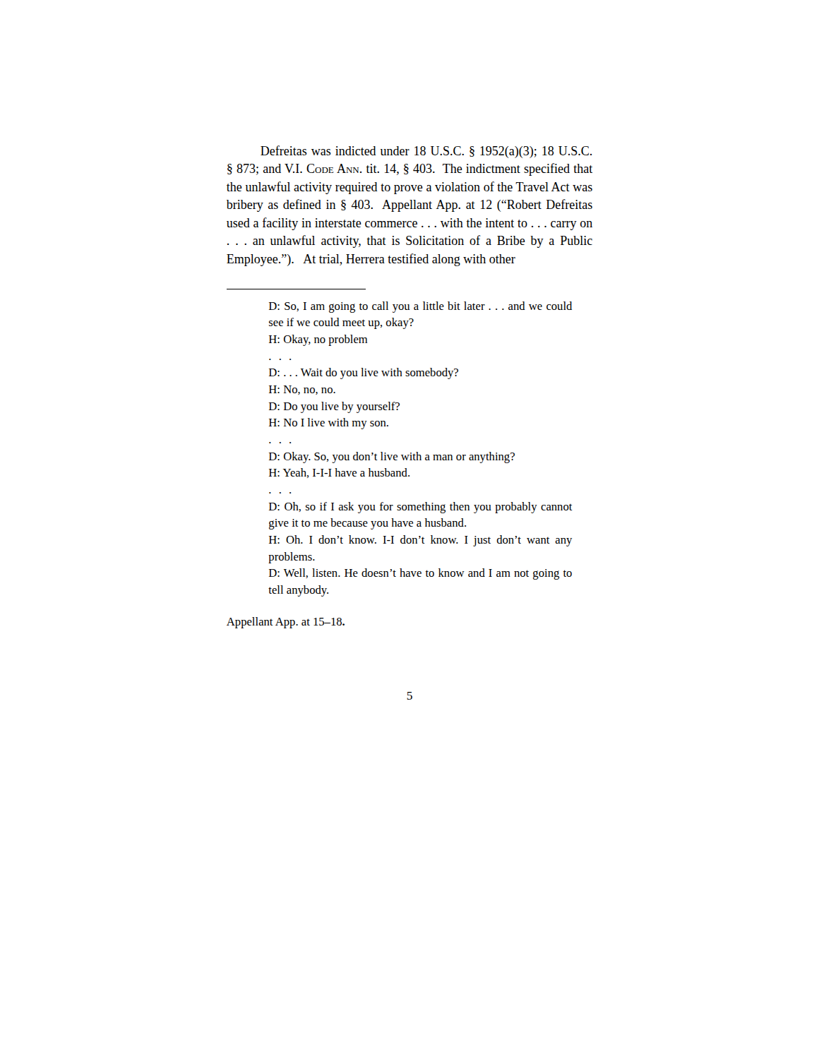Defreitas was indicted under 18 U.S.C. § 1952(a)(3); 18 U.S.C. § 873; and V.I. Code Ann. tit. 14, § 403. The indictment specified that the unlawful activity required to prove a violation of the Travel Act was bribery as defined in § 403. Appellant App. at 12 (“Robert Defreitas used a facility in interstate commerce . . . with the intent to . . . carry on . . . an unlawful activity, that is Solicitation of a Bribe by a Public Employee.”). At trial, Herrera testified along with other
D: So, I am going to call you a little bit later . . . and we could see if we could meet up, okay?
H: Okay, no problem
. . .
D: . . . Wait do you live with somebody?
H: No, no, no.
D: Do you live by yourself?
H: No I live with my son.
. . .
D: Okay. So, you don’t live with a man or anything?
H: Yeah, I-I-I have a husband.
. . .
D: Oh, so if I ask you for something then you probably cannot give it to me because you have a husband.
H: Oh. I don’t know. I-I don’t know. I just don’t want any problems.
D: Well, listen. He doesn’t have to know and I am not going to tell anybody.
Appellant App. at 15–18.
5